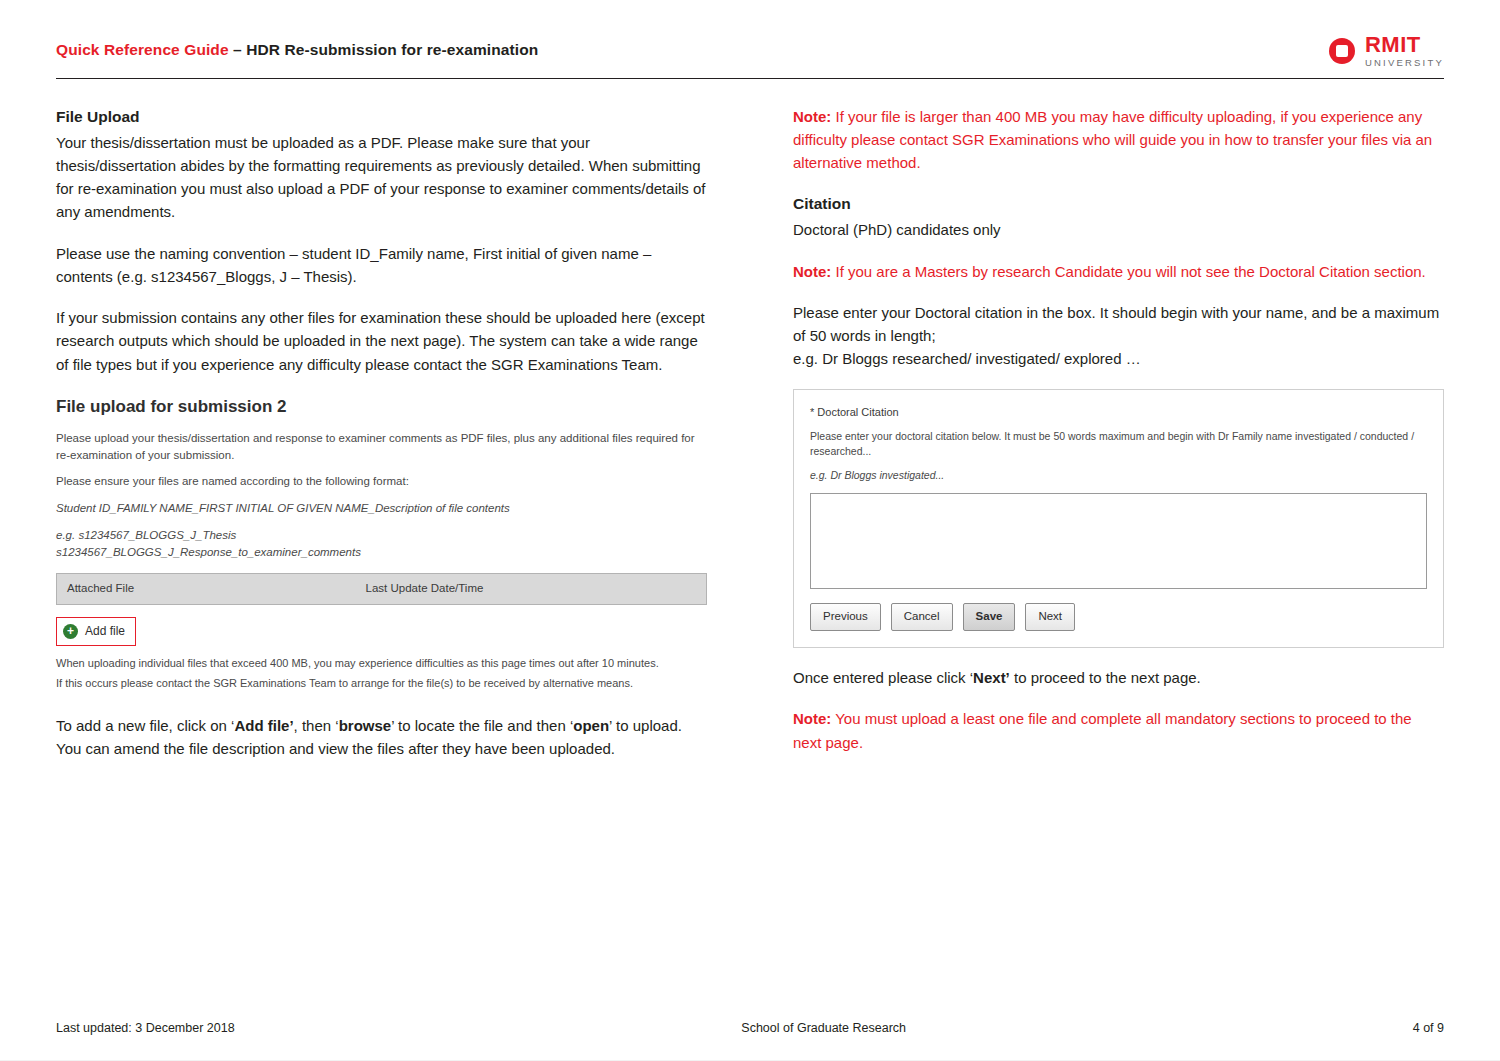Quick Reference Guide – HDR Re-submission for re-examination
RMIT UNIVERSITY
File Upload
Your thesis/dissertation must be uploaded as a PDF. Please make sure that your thesis/dissertation abides by the formatting requirements as previously detailed. When submitting for re-examination you must also upload a PDF of your response to examiner comments/details of any amendments.
Please use the naming convention – student ID_Family name, First initial of given name – contents (e.g. s1234567_Bloggs, J – Thesis).
If your submission contains any other files for examination these should be uploaded here (except research outputs which should be uploaded in the next page). The system can take a wide range of file types but if you experience any difficulty please contact the SGR Examinations Team.
File upload for submission 2
Please upload your thesis/dissertation and response to examiner comments as PDF files, plus any additional files required for re-examination of your submission.
Please ensure your files are named according to the following format:
Student ID_FAMILY NAME_FIRST INITIAL OF GIVEN NAME_Description of file contents
e.g. s1234567_BLOGGS_J_Thesis
s1234567_BLOGGS_J_Response_to_examiner_comments
Attached File
Last Update Date/Time
+ Add file
When uploading individual files that exceed 400 MB, you may experience difficulties as this page times out after 10 minutes.
If this occurs please contact the SGR Examinations Team to arrange for the file(s) to be received by alternative means.
To add a new file, click on ‘Add file’, then ‘browse’ to locate the file and then ‘open’ to upload. You can amend the file description and view the files after they have been uploaded.
Note: If your file is larger than 400 MB you may have difficulty uploading, if you experience any difficulty please contact SGR Examinations who will guide you in how to transfer your files via an alternative method.
Citation
Doctoral (PhD) candidates only
Note: If you are a Masters by research Candidate you will not see the Doctoral Citation section.
Please enter your Doctoral citation in the box. It should begin with your name, and be a maximum of 50 words in length;
e.g. Dr Bloggs researched/ investigated/ explored …
* Doctoral Citation
Please enter your doctoral citation below. It must be 50 words maximum and begin with Dr Family name investigated / conducted / researched...
e.g. Dr Bloggs investigated...
Previous Cancel Save Next
Once entered please click ‘Next’ to proceed to the next page.
Note: You must upload a least one file and complete all mandatory sections to proceed to the next page.
Last updated: 3 December 2018
School of Graduate Research
4 of 9